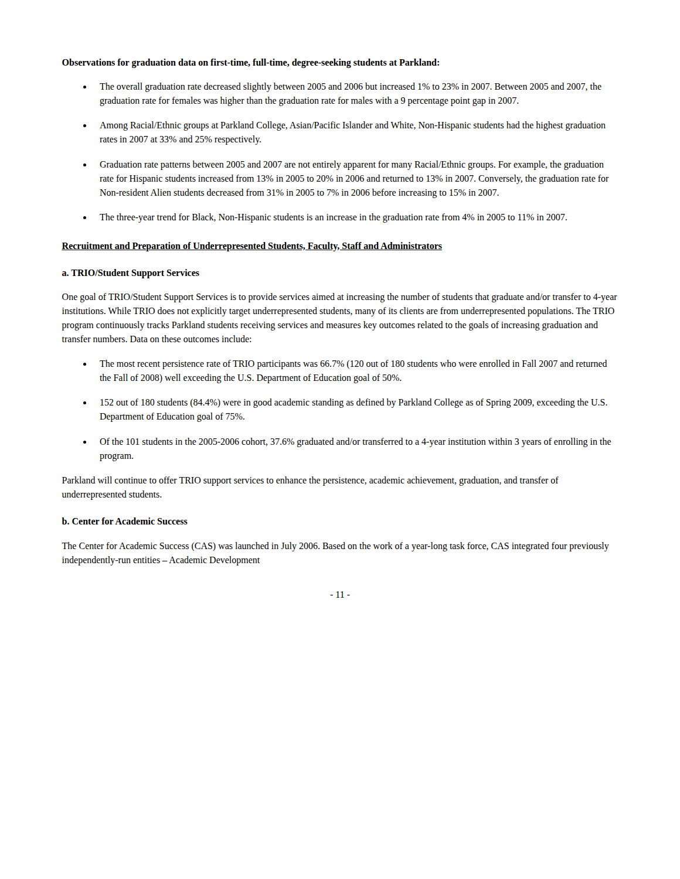Observations for graduation data on first-time, full-time, degree-seeking students at Parkland:
The overall graduation rate decreased slightly between 2005 and 2006 but increased 1% to 23% in 2007. Between 2005 and 2007, the graduation rate for females was higher than the graduation rate for males with a 9 percentage point gap in 2007.
Among Racial/Ethnic groups at Parkland College, Asian/Pacific Islander and White, Non-Hispanic students had the highest graduation rates in 2007 at 33% and 25% respectively.
Graduation rate patterns between 2005 and 2007 are not entirely apparent for many Racial/Ethnic groups. For example, the graduation rate for Hispanic students increased from 13% in 2005 to 20% in 2006 and returned to 13% in 2007. Conversely, the graduation rate for Non-resident Alien students decreased from 31% in 2005 to 7% in 2006 before increasing to 15% in 2007.
The three-year trend for Black, Non-Hispanic students is an increase in the graduation rate from 4% in 2005 to 11% in 2007.
Recruitment and Preparation of Underrepresented Students, Faculty, Staff and Administrators
a. TRIO/Student Support Services
One goal of TRIO/Student Support Services is to provide services aimed at increasing the number of students that graduate and/or transfer to 4-year institutions. While TRIO does not explicitly target underrepresented students, many of its clients are from underrepresented populations. The TRIO program continuously tracks Parkland students receiving services and measures key outcomes related to the goals of increasing graduation and transfer numbers. Data on these outcomes include:
The most recent persistence rate of TRIO participants was 66.7% (120 out of 180 students who were enrolled in Fall 2007 and returned the Fall of 2008) well exceeding the U.S. Department of Education goal of 50%.
152 out of 180 students (84.4%) were in good academic standing as defined by Parkland College as of Spring 2009, exceeding the U.S. Department of Education goal of 75%.
Of the 101 students in the 2005-2006 cohort, 37.6% graduated and/or transferred to a 4-year institution within 3 years of enrolling in the program.
Parkland will continue to offer TRIO support services to enhance the persistence, academic achievement, graduation, and transfer of underrepresented students.
b. Center for Academic Success
The Center for Academic Success (CAS) was launched in July 2006. Based on the work of a year-long task force, CAS integrated four previously independently-run entities – Academic Development
- 11 -